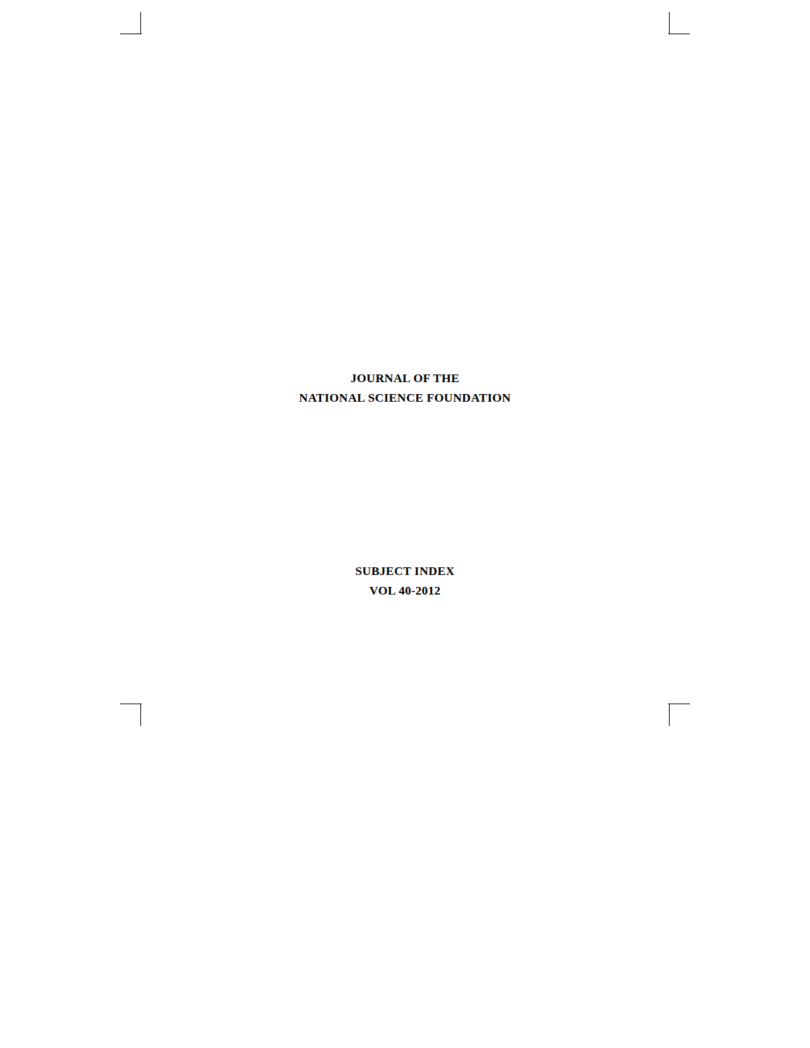JOURNAL OF THE
NATIONAL SCIENCE FOUNDATION
SUBJECT INDEX
VOL 40-2012